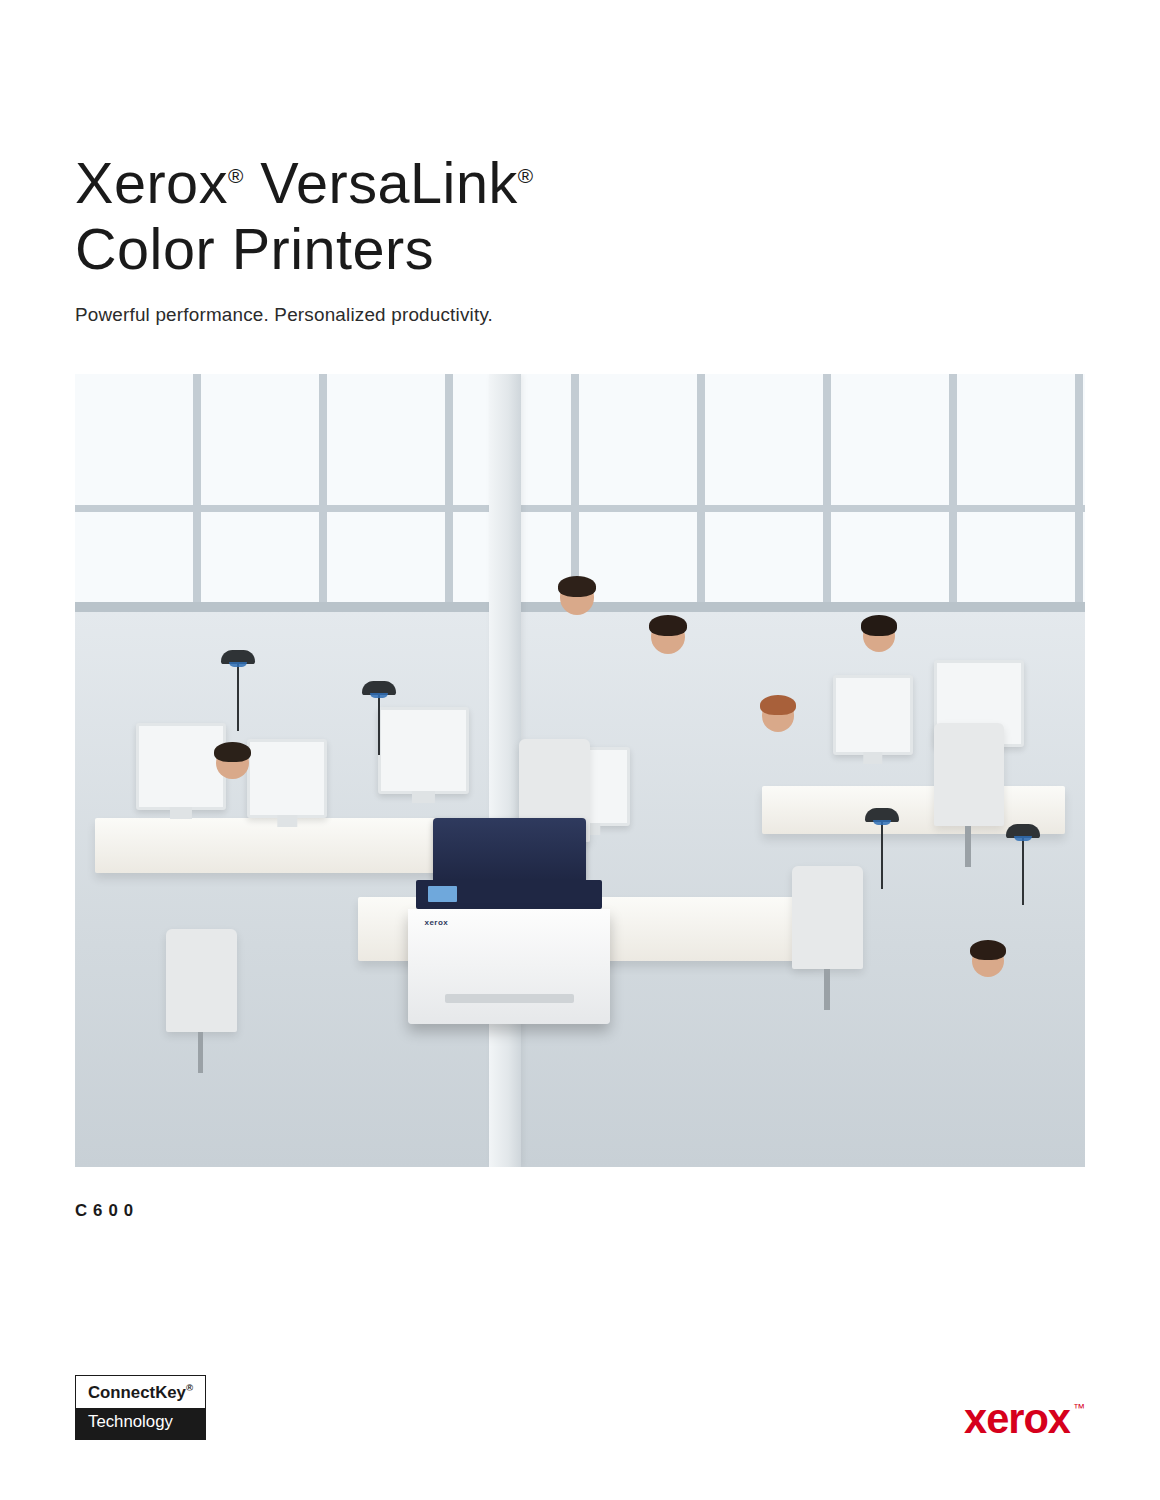Xerox® VersaLink®
Color Printers
Powerful performance. Personalized productivity.
xerox
C600
ConnectKey®
Technology
xerox™